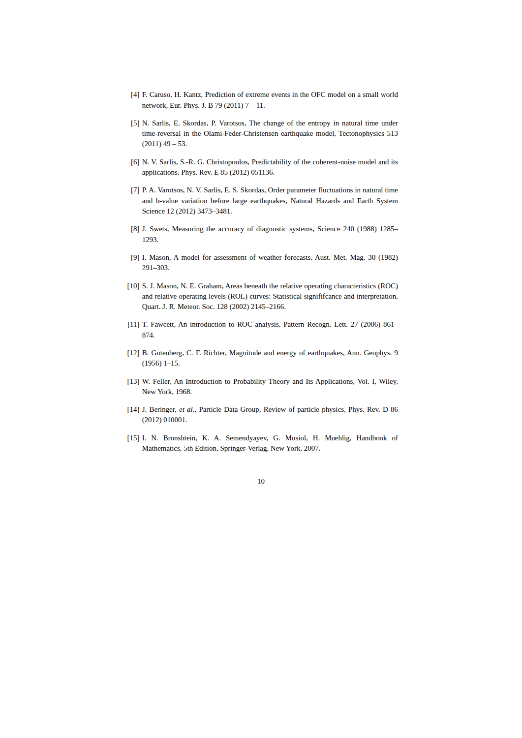[4] F. Caruso, H. Kantz, Prediction of extreme events in the OFC model on a small world network, Eur. Phys. J. B 79 (2011) 7 – 11.
[5] N. Sarlis, E. Skordas, P. Varotsos, The change of the entropy in natural time under time-reversal in the Olami-Feder-Christensen earthquake model, Tectonophysics 513 (2011) 49 – 53.
[6] N. V. Sarlis, S.-R. G. Christopoulos, Predictability of the coherent-noise model and its applications, Phys. Rev. E 85 (2012) 051136.
[7] P. A. Varotsos, N. V. Sarlis, E. S. Skordas, Order parameter fluctuations in natural time and b-value variation before large earthquakes, Natural Hazards and Earth System Science 12 (2012) 3473–3481.
[8] J. Swets, Measuring the accuracy of diagnostic systems, Science 240 (1988) 1285–1293.
[9] I. Mason, A model for assessment of weather forecasts, Aust. Met. Mag. 30 (1982) 291–303.
[10] S. J. Mason, N. E. Graham, Areas beneath the relative operating characteristics (ROC) and relative operating levels (ROL) curves: Statistical signififcance and interpretation, Quart. J. R. Meteor. Soc. 128 (2002) 2145–2166.
[11] T. Fawcett, An introduction to ROC analysis, Pattern Recogn. Lett. 27 (2006) 861–874.
[12] B. Gutenberg, C. F. Richter, Magnitude and energy of earthquakes, Ann. Geophys. 9 (1956) 1–15.
[13] W. Feller, An Introduction to Probability Theory and Its Applications, Vol. I, Wiley, New York, 1968.
[14] J. Beringer, et al., Particle Data Group, Review of particle physics, Phys. Rev. D 86 (2012) 010001.
[15] I. N. Bronshtein, K. A. Semendyayev, G. Musiol, H. Muehlig, Handbook of Mathematics, 5th Edition, Springer-Verlag, New York, 2007.
10